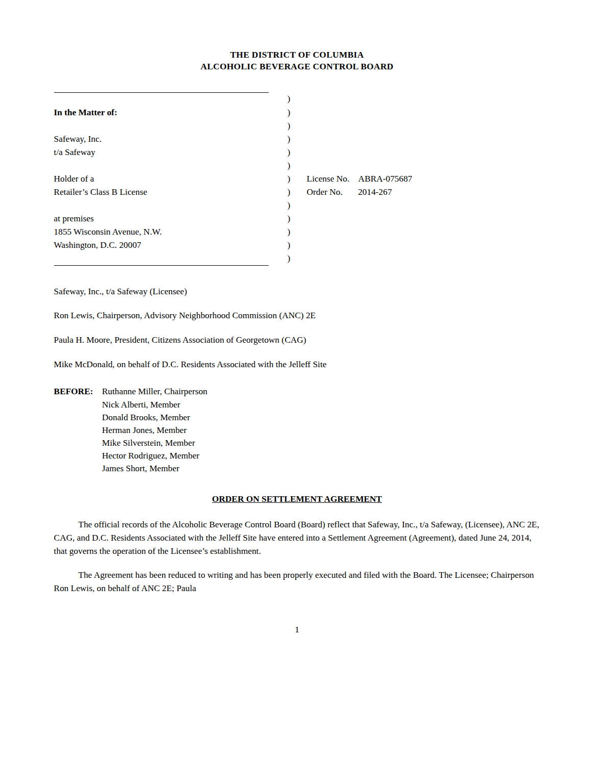THE DISTRICT OF COLUMBIA
ALCOHOLIC BEVERAGE CONTROL BOARD
| | ) | |
| In the Matter of: | ) | |
| | ) | |
| Safeway, Inc. | ) | |
| t/a Safeway | ) | |
| | ) | |
| Holder of a | ) | License No. ABRA-075687 |
| Retailer’s Class B License | ) | Order No. 2014-267 |
| | ) | |
| at premises | ) | |
| 1855 Wisconsin Avenue, N.W. | ) | |
| Washington, D.C. 20007 | ) | |
| | ) | |
Safeway, Inc., t/a Safeway (Licensee)
Ron Lewis, Chairperson, Advisory Neighborhood Commission (ANC) 2E
Paula H. Moore, President, Citizens Association of Georgetown (CAG)
Mike McDonald, on behalf of D.C. Residents Associated with the Jelleff Site
BEFORE:
Ruthanne Miller, Chairperson
Nick Alberti, Member
Donald Brooks, Member
Herman Jones, Member
Mike Silverstein, Member
Hector Rodriguez, Member
James Short, Member
ORDER ON SETTLEMENT AGREEMENT
The official records of the Alcoholic Beverage Control Board (Board) reflect that Safeway, Inc., t/a Safeway, (Licensee), ANC 2E, CAG, and D.C. Residents Associated with the Jelleff Site have entered into a Settlement Agreement (Agreement), dated June 24, 2014, that governs the operation of the Licensee’s establishment.
The Agreement has been reduced to writing and has been properly executed and filed with the Board. The Licensee; Chairperson Ron Lewis, on behalf of ANC 2E; Paula
1